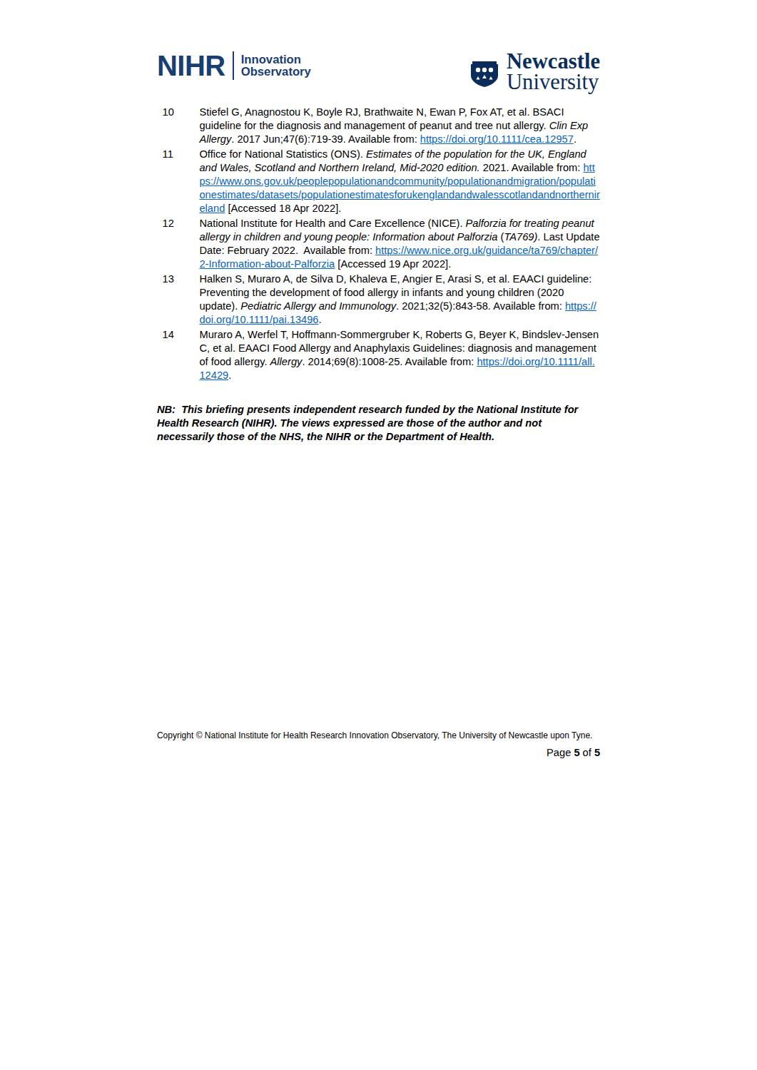NIHR Innovation
Observatory
Newcastle University
10 Stiefel G, Anagnostou K, Boyle RJ, Brathwaite N, Ewan P, Fox AT, et al. BSACI guideline for the diagnosis and management of peanut and tree nut allergy. Clin Exp Allergy. 2017 Jun;47(6):719-39. Available from: https://doi.org/10.1111/cea.12957.
11 Office for National Statistics (ONS). Estimates of the population for the UK, England and Wales, Scotland and Northern Ireland, Mid-2020 edition. 2021. Available from: https://www.ons.gov.uk/peoplepopulationandcommunity/populationandmigration/populationestimates/datasets/populationestimatesforukenglandandwalesscotlandandnorthernireland [Accessed 18 Apr 2022].
12 National Institute for Health and Care Excellence (NICE). Palforzia for treating peanut allergy in children and young people: Information about Palforzia (TA769). Last Update Date: February 2022. Available from: https://www.nice.org.uk/guidance/ta769/chapter/2-Information-about-Palforzia [Accessed 19 Apr 2022].
13 Halken S, Muraro A, de Silva D, Khaleva E, Angier E, Arasi S, et al. EAACI guideline: Preventing the development of food allergy in infants and young children (2020 update). Pediatric Allergy and Immunology. 2021;32(5):843-58. Available from: https://doi.org/10.1111/pai.13496.
14 Muraro A, Werfel T, Hoffmann-Sommergruber K, Roberts G, Beyer K, Bindslev-Jensen C, et al. EAACI Food Allergy and Anaphylaxis Guidelines: diagnosis and management of food allergy. Allergy. 2014;69(8):1008-25. Available from: https://doi.org/10.1111/all.12429.
NB: This briefing presents independent research funded by the National Institute for Health Research (NIHR). The views expressed are those of the author and not necessarily those of the NHS, the NIHR or the Department of Health.
Copyright © National Institute for Health Research Innovation Observatory, The University of Newcastle upon Tyne.
Page 5 of 5